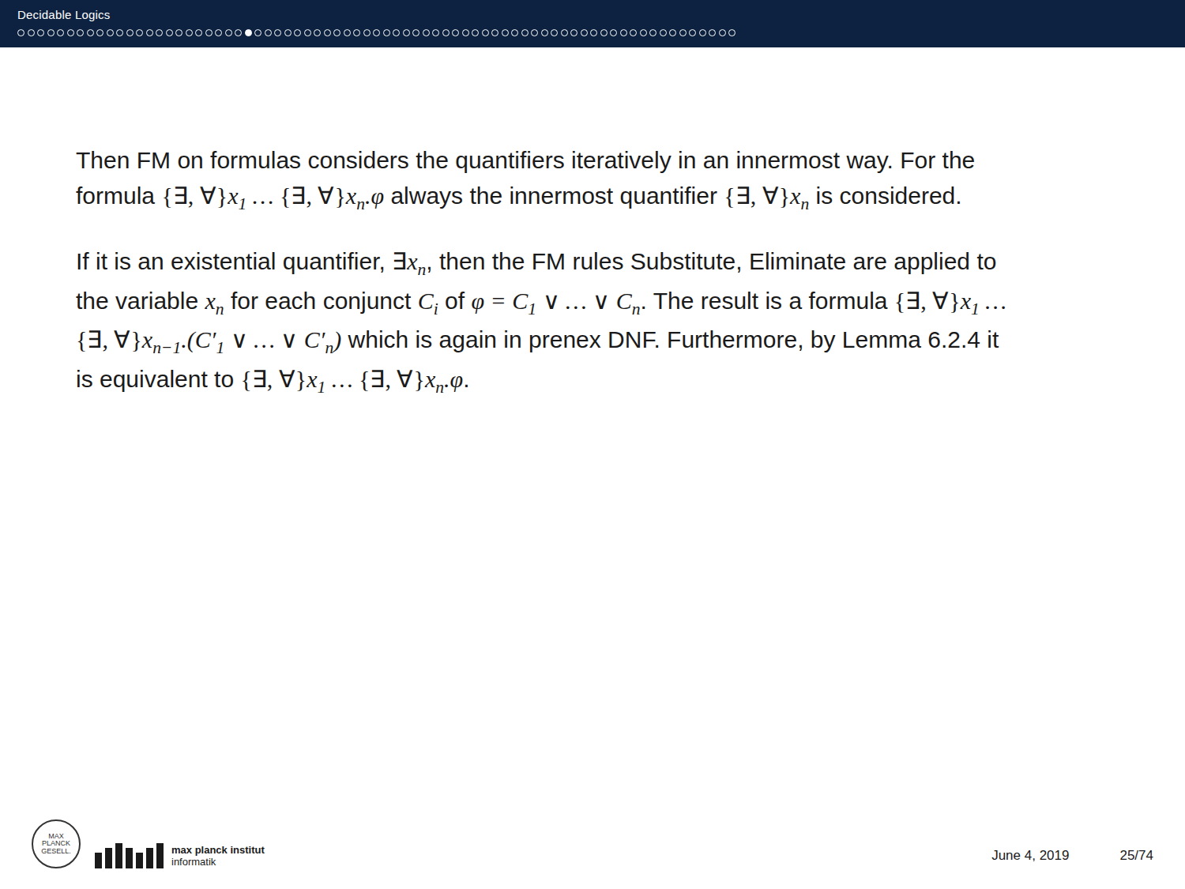Decidable Logics
Then FM on formulas considers the quantifiers iteratively in an innermost way. For the formula {∃, ∀}x1 … {∃, ∀}xn.φ always the innermost quantifier {∃, ∀}xn is considered.
If it is an existential quantifier, ∃xn, then the FM rules Substitute, Eliminate are applied to the variable xn for each conjunct Ci of φ = C1 ∨ … ∨ Cn. The result is a formula {∃, ∀}x1 … {∃, ∀}xn−1.(C′1 ∨ … ∨ C′n) which is again in prenex DNF. Furthermore, by Lemma 6.2.4 it is equivalent to {∃, ∀}x1 … {∃, ∀}xn.φ.
MAX
PLANCK
GESELL.
max planck institut
informatik
June 4, 2019 25/74